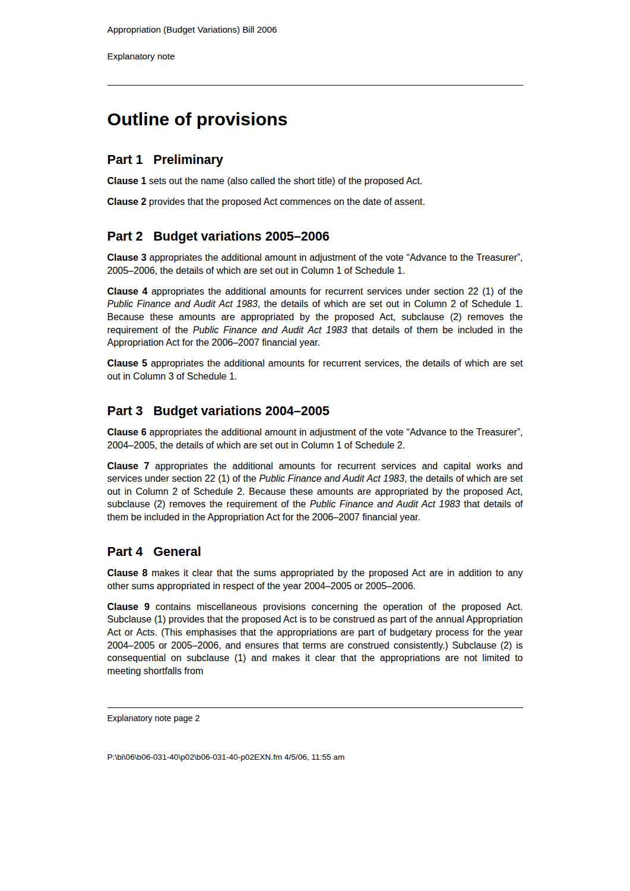Appropriation (Budget Variations) Bill 2006
Explanatory note
Outline of provisions
Part 1 Preliminary
Clause 1 sets out the name (also called the short title) of the proposed Act.
Clause 2 provides that the proposed Act commences on the date of assent.
Part 2 Budget variations 2005–2006
Clause 3 appropriates the additional amount in adjustment of the vote “Advance to the Treasurer”, 2005–2006, the details of which are set out in Column 1 of Schedule 1.
Clause 4 appropriates the additional amounts for recurrent services under section 22 (1) of the Public Finance and Audit Act 1983, the details of which are set out in Column 2 of Schedule 1. Because these amounts are appropriated by the proposed Act, subclause (2) removes the requirement of the Public Finance and Audit Act 1983 that details of them be included in the Appropriation Act for the 2006–2007 financial year.
Clause 5 appropriates the additional amounts for recurrent services, the details of which are set out in Column 3 of Schedule 1.
Part 3 Budget variations 2004–2005
Clause 6 appropriates the additional amount in adjustment of the vote “Advance to the Treasurer”, 2004–2005, the details of which are set out in Column 1 of Schedule 2.
Clause 7 appropriates the additional amounts for recurrent services and capital works and services under section 22 (1) of the Public Finance and Audit Act 1983, the details of which are set out in Column 2 of Schedule 2. Because these amounts are appropriated by the proposed Act, subclause (2) removes the requirement of the Public Finance and Audit Act 1983 that details of them be included in the Appropriation Act for the 2006–2007 financial year.
Part 4 General
Clause 8 makes it clear that the sums appropriated by the proposed Act are in addition to any other sums appropriated in respect of the year 2004–2005 or 2005–2006.
Clause 9 contains miscellaneous provisions concerning the operation of the proposed Act. Subclause (1) provides that the proposed Act is to be construed as part of the annual Appropriation Act or Acts. (This emphasises that the appropriations are part of budgetary process for the year 2004–2005 or 2005–2006, and ensures that terms are construed consistently.) Subclause (2) is consequential on subclause (1) and makes it clear that the appropriations are not limited to meeting shortfalls from
Explanatory note page 2
P:\bi\06\b06-031-40\p02\b06-031-40-p02EXN.fm 4/5/06, 11:55 am